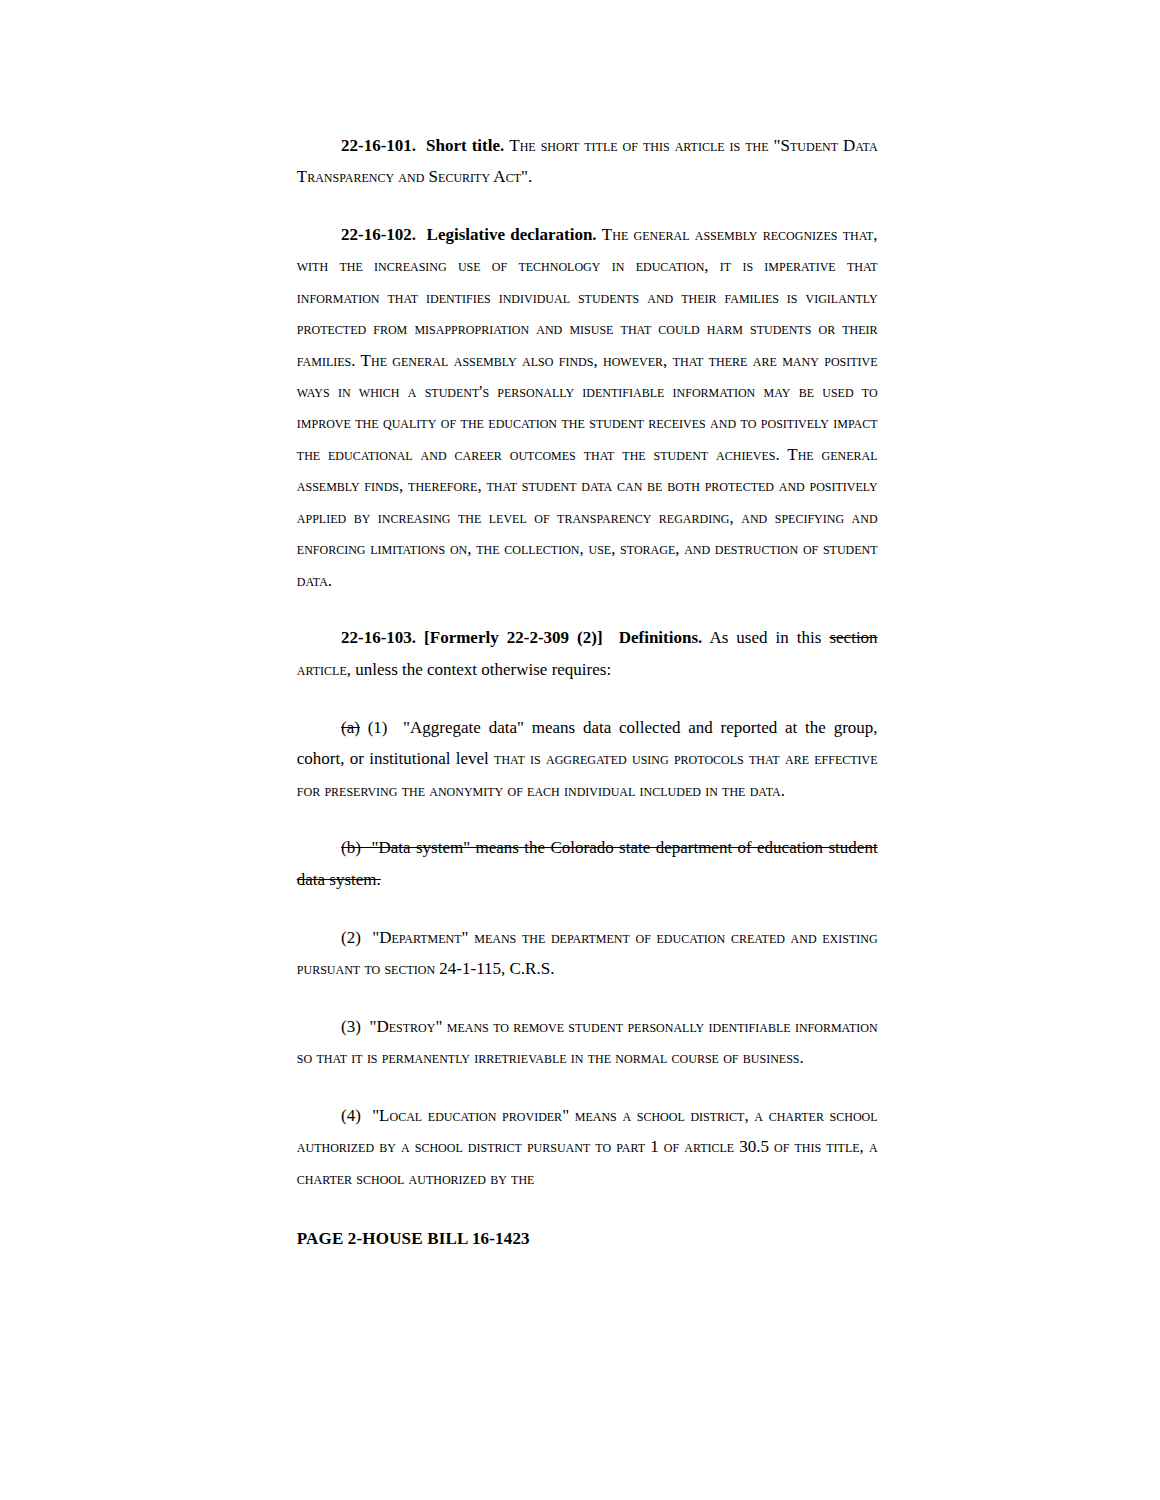22-16-101. Short title. The short title of this article is the "Student Data Transparency and Security Act".
22-16-102. Legislative declaration. The general assembly recognizes that, with the increasing use of technology in education, it is imperative that information that identifies individual students and their families is vigilantly protected from misappropriation and misuse that could harm students or their families. The general assembly also finds, however, that there are many positive ways in which a student's personally identifiable information may be used to improve the quality of the education the student receives and to positively impact the educational and career outcomes that the student achieves. The general assembly finds, therefore, that student data can be both protected and positively applied by increasing the level of transparency regarding, and specifying and enforcing limitations on, the collection, use, storage, and destruction of student data.
22-16-103. [Formerly 22-2-309 (2)] Definitions. As used in this section article, unless the context otherwise requires:
(a) (1) "Aggregate data" means data collected and reported at the group, cohort, or institutional level that is aggregated using protocols that are effective for preserving the anonymity of each individual included in the data.
(b) "Data system" means the Colorado state department of education student data system.
(2) "Department" means the department of education created and existing pursuant to section 24-1-115, C.R.S.
(3) "Destroy" means to remove student personally identifiable information so that it is permanently irretrievable in the normal course of business.
(4) "Local education provider" means a school district, a charter school authorized by a school district pursuant to part 1 of article 30.5 of this title, a charter school authorized by the
PAGE 2-HOUSE BILL 16-1423